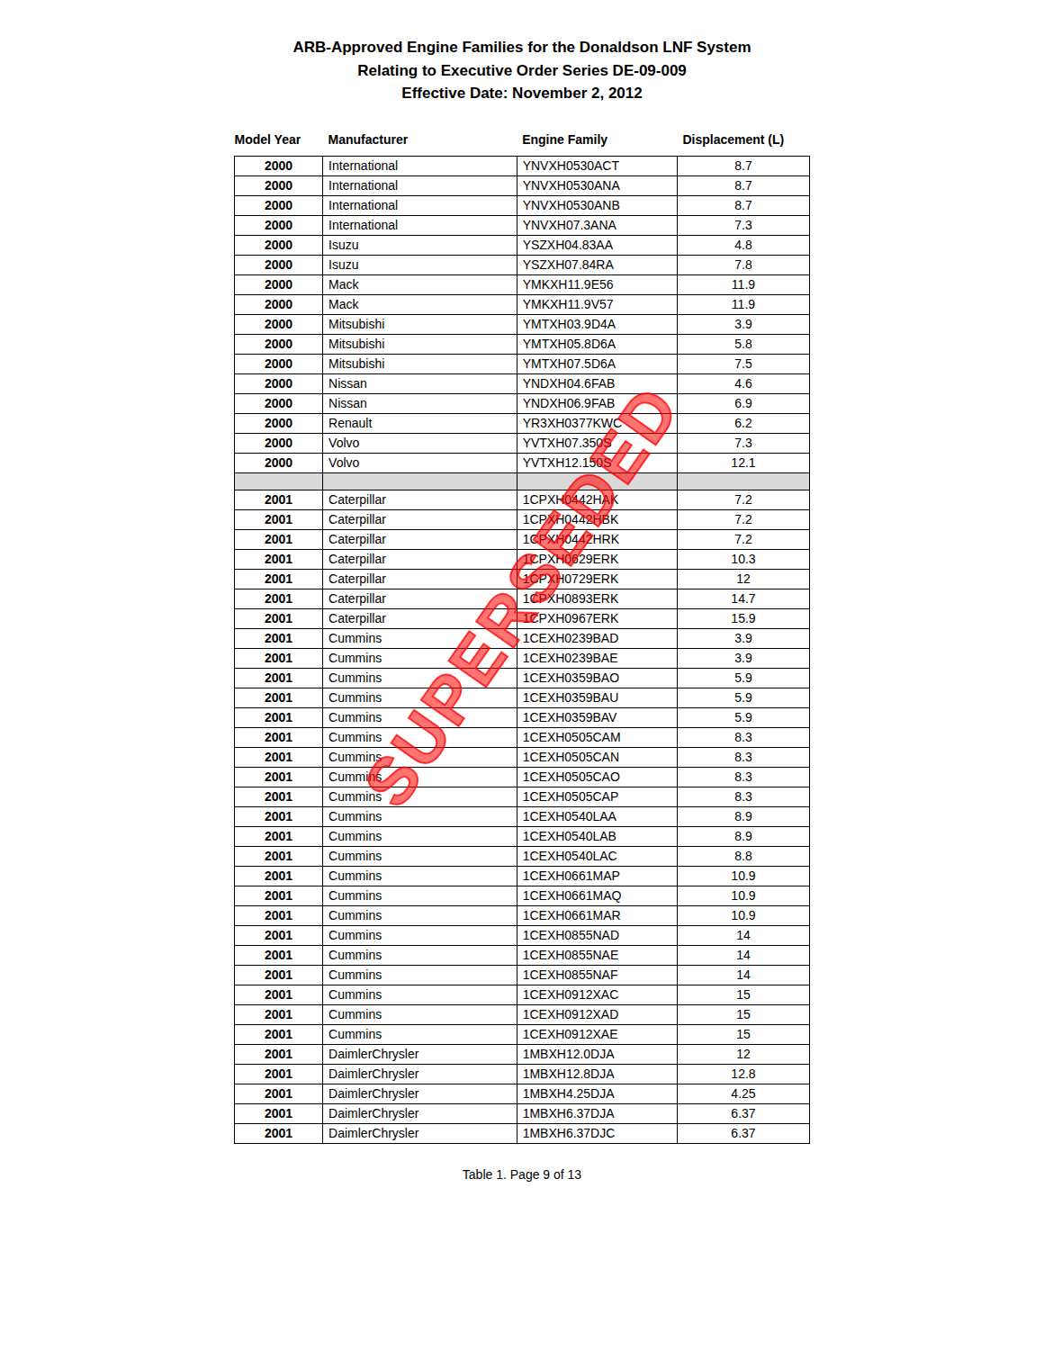ARB-Approved Engine Families for the Donaldson LNF System
Relating to Executive Order Series DE-09-009
Effective Date: November 2, 2012
SUPERSEDED
| Model Year | Manufacturer | Engine Family | Displacement (L) |
| --- | --- | --- | --- |
| 2000 | International | YNVXH0530ACT | 8.7 |
| 2000 | International | YNVXH0530ANA | 8.7 |
| 2000 | International | YNVXH0530ANB | 8.7 |
| 2000 | International | YNVXH07.3ANA | 7.3 |
| 2000 | Isuzu | YSZXH04.83AA | 4.8 |
| 2000 | Isuzu | YSZXH07.84RA | 7.8 |
| 2000 | Mack | YMKXH11.9E56 | 11.9 |
| 2000 | Mack | YMKXH11.9V57 | 11.9 |
| 2000 | Mitsubishi | YMTXH03.9D4A | 3.9 |
| 2000 | Mitsubishi | YMTXH05.8D6A | 5.8 |
| 2000 | Mitsubishi | YMTXH07.5D6A | 7.5 |
| 2000 | Nissan | YNDXH04.6FAB | 4.6 |
| 2000 | Nissan | YNDXH06.9FAB | 6.9 |
| 2000 | Renault | YR3XH0377KWC | 6.2 |
| 2000 | Volvo | YVTXH07.350S | 7.3 |
| 2000 | Volvo | YVTXH12.150S | 12.1 |
| 2001 | Caterpillar | 1CPXH0442HAK | 7.2 |
| 2001 | Caterpillar | 1CPXH0442HBK | 7.2 |
| 2001 | Caterpillar | 1CPXH0442HRK | 7.2 |
| 2001 | Caterpillar | 1CPXH0629ERK | 10.3 |
| 2001 | Caterpillar | 1CPXH0729ERK | 12 |
| 2001 | Caterpillar | 1CPXH0893ERK | 14.7 |
| 2001 | Caterpillar | 1CPXH0967ERK | 15.9 |
| 2001 | Cummins | 1CEXH0239BAD | 3.9 |
| 2001 | Cummins | 1CEXH0239BAE | 3.9 |
| 2001 | Cummins | 1CEXH0359BAO | 5.9 |
| 2001 | Cummins | 1CEXH0359BAU | 5.9 |
| 2001 | Cummins | 1CEXH0359BAV | 5.9 |
| 2001 | Cummins | 1CEXH0505CAM | 8.3 |
| 2001 | Cummins | 1CEXH0505CAN | 8.3 |
| 2001 | Cummins | 1CEXH0505CAO | 8.3 |
| 2001 | Cummins | 1CEXH0505CAP | 8.3 |
| 2001 | Cummins | 1CEXH0540LAA | 8.9 |
| 2001 | Cummins | 1CEXH0540LAB | 8.9 |
| 2001 | Cummins | 1CEXH0540LAC | 8.8 |
| 2001 | Cummins | 1CEXH0661MAP | 10.9 |
| 2001 | Cummins | 1CEXH0661MAQ | 10.9 |
| 2001 | Cummins | 1CEXH0661MAR | 10.9 |
| 2001 | Cummins | 1CEXH0855NAD | 14 |
| 2001 | Cummins | 1CEXH0855NAE | 14 |
| 2001 | Cummins | 1CEXH0855NAF | 14 |
| 2001 | Cummins | 1CEXH0912XAC | 15 |
| 2001 | Cummins | 1CEXH0912XAD | 15 |
| 2001 | Cummins | 1CEXH0912XAE | 15 |
| 2001 | DaimlerChrysler | 1MBXH12.0DJA | 12 |
| 2001 | DaimlerChrysler | 1MBXH12.8DJA | 12.8 |
| 2001 | DaimlerChrysler | 1MBXH4.25DJA | 4.25 |
| 2001 | DaimlerChrysler | 1MBXH6.37DJA | 6.37 |
| 2001 | DaimlerChrysler | 1MBXH6.37DJC | 6.37 |
Table 1. Page 9 of 13